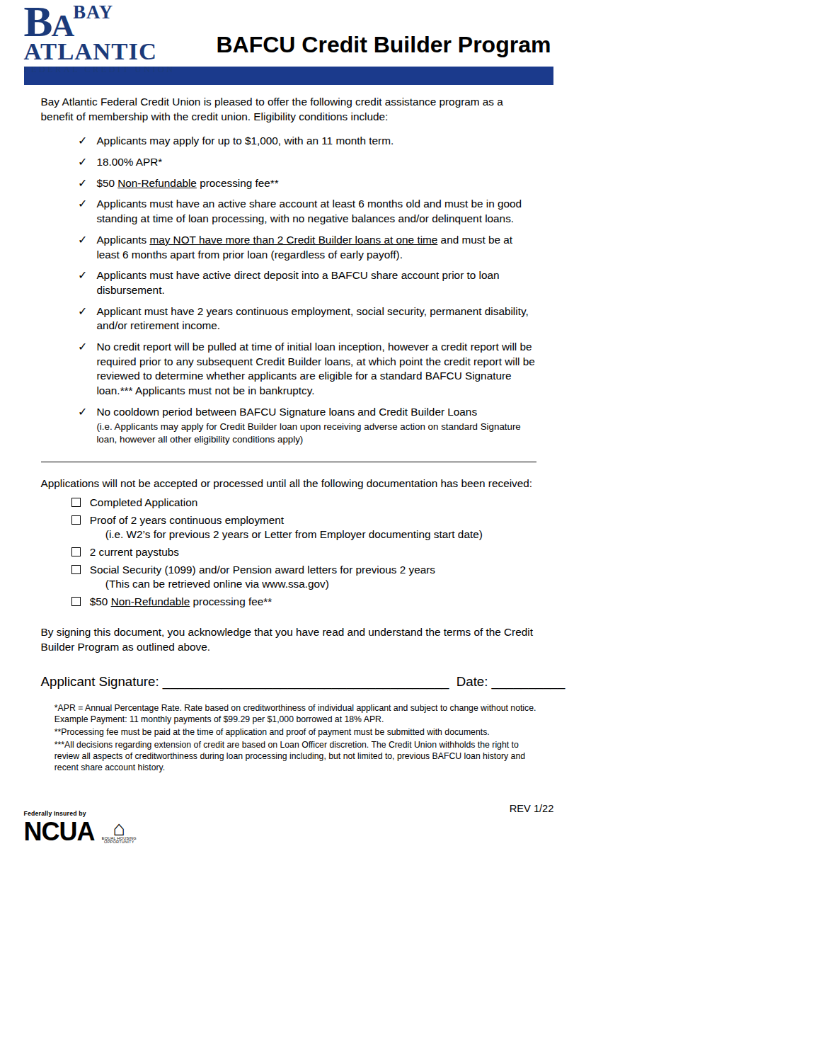BA BAY
ATLANTIC
FEDERAL CREDIT UNION
BAFCU Credit Builder Program
Bay Atlantic Federal Credit Union is pleased to offer the following credit assistance program as a benefit of membership with the credit union. Eligibility conditions include:
Applicants may apply for up to $1,000, with an 11 month term.
18.00% APR*
$50 Non-Refundable processing fee**
Applicants must have an active share account at least 6 months old and must be in good standing at time of loan processing, with no negative balances and/or delinquent loans.
Applicants may NOT have more than 2 Credit Builder loans at one time and must be at least 6 months apart from prior loan (regardless of early payoff).
Applicants must have active direct deposit into a BAFCU share account prior to loan disbursement.
Applicant must have 2 years continuous employment, social security, permanent disability, and/or retirement income.
No credit report will be pulled at time of initial loan inception, however a credit report will be required prior to any subsequent Credit Builder loans, at which point the credit report will be reviewed to determine whether applicants are eligible for a standard BAFCU Signature loan.*** Applicants must not be in bankruptcy.
No cooldown period between BAFCU Signature loans and Credit Builder Loans (i.e. Applicants may apply for Credit Builder loan upon receiving adverse action on standard Signature loan, however all other eligibility conditions apply)
Applications will not be accepted or processed until all the following documentation has been received:
Completed Application
Proof of 2 years continuous employment (i.e. W2’s for previous 2 years or Letter from Employer documenting start date)
2 current paystubs
Social Security (1099) and/or Pension award letters for previous 2 years (This can be retrieved online via www.ssa.gov)
$50 Non-Refundable processing fee**
By signing this document, you acknowledge that you have read and understand the terms of the Credit Builder Program as outlined above.
Applicant Signature: _______________________________________ Date: __________
*APR = Annual Percentage Rate. Rate based on creditworthiness of individual applicant and subject to change without notice. Example Payment: 11 monthly payments of $99.29 per $1,000 borrowed at 18% APR.
**Processing fee must be paid at the time of application and proof of payment must be submitted with documents.
***All decisions regarding extension of credit are based on Loan Officer discretion. The Credit Union withholds the right to review all aspects of creditworthiness during loan processing including, but not limited to, previous BAFCU loan history and recent share account history.
Federally Insured by
NCUA ⌂ EQUAL HOUSING
OPPORTUNITY
REV 1/22